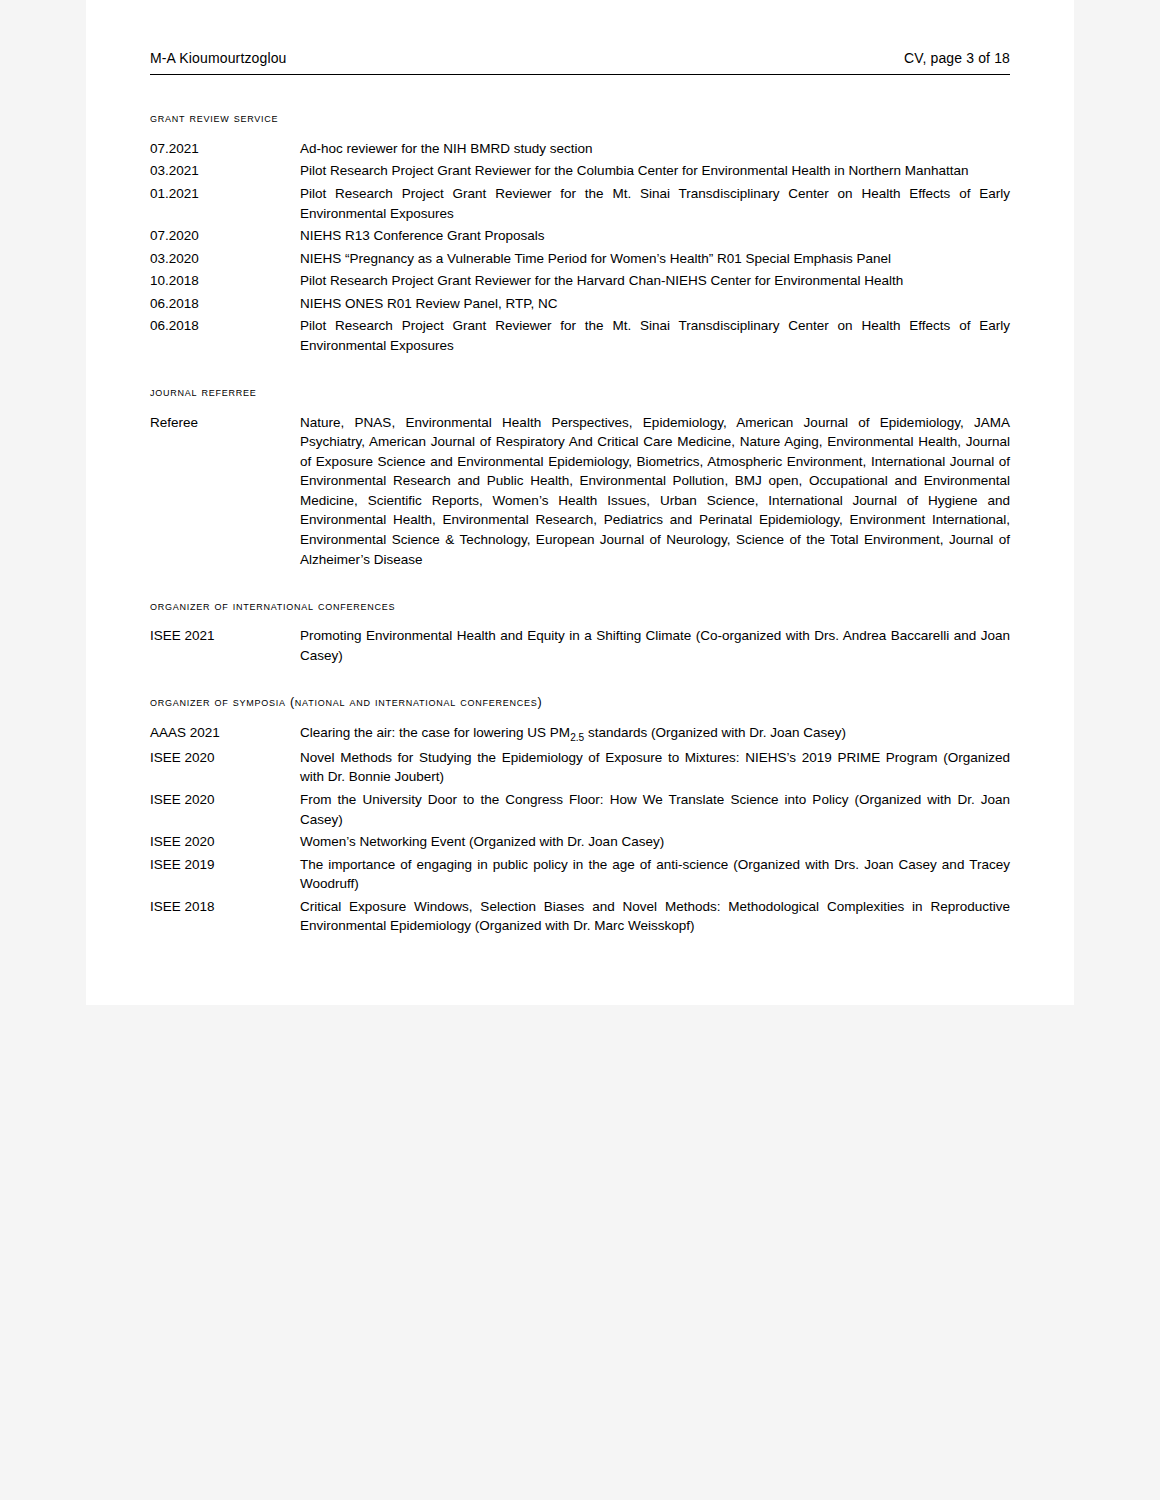M-A Kioumourtzoglou
CV, page 3 of 18
Grant Review Service
| 07.2021 | Ad-hoc reviewer for the NIH BMRD study section |
| 03.2021 | Pilot Research Project Grant Reviewer for the Columbia Center for Environmental Health in Northern Manhattan |
| 01.2021 | Pilot Research Project Grant Reviewer for the Mt. Sinai Transdisciplinary Center on Health Effects of Early Environmental Exposures |
| 07.2020 | NIEHS R13 Conference Grant Proposals |
| 03.2020 | NIEHS “Pregnancy as a Vulnerable Time Period for Women’s Health” R01 Special Emphasis Panel |
| 10.2018 | Pilot Research Project Grant Reviewer for the Harvard Chan-NIEHS Center for Environmental Health |
| 06.2018 | NIEHS ONES R01 Review Panel, RTP, NC |
| 06.2018 | Pilot Research Project Grant Reviewer for the Mt. Sinai Transdisciplinary Center on Health Effects of Early Environmental Exposures |
Journal Referree
| Referee | Nature, PNAS, Environmental Health Perspectives, Epidemiology, American Journal of Epidemiology, JAMA Psychiatry, American Journal of Respiratory And Critical Care Medicine, Nature Aging, Environmental Health, Journal of Exposure Science and Environmental Epidemiology, Biometrics, Atmospheric Environment, International Journal of Environmental Research and Public Health, Environmental Pollution, BMJ open, Occupational and Environmental Medicine, Scientific Reports, Women’s Health Issues, Urban Science, International Journal of Hygiene and Environmental Health, Environmental Research, Pediatrics and Perinatal Epidemiology, Environment International, Environmental Science & Technology, European Journal of Neurology, Science of the Total Environment, Journal of Alzheimer’s Disease |
Organizer of International Conferences
| ISEE 2021 | Promoting Environmental Health and Equity in a Shifting Climate (Co-organized with Drs. Andrea Baccarelli and Joan Casey) |
Organizer of Symposia (National and International Conferences)
| AAAS 2021 | Clearing the air: the case for lowering US PM 2.5 standards (Organized with Dr. Joan Casey) |
| ISEE 2020 | Novel Methods for Studying the Epidemiology of Exposure to Mixtures: NIEHS’s 2019 PRIME Program (Organized with Dr. Bonnie Joubert) |
| ISEE 2020 | From the University Door to the Congress Floor: How We Translate Science into Policy (Organized with Dr. Joan Casey) |
| ISEE 2020 | Women’s Networking Event (Organized with Dr. Joan Casey) |
| ISEE 2019 | The importance of engaging in public policy in the age of anti-science (Organized with Drs. Joan Casey and Tracey Woodruff) |
| ISEE 2018 | Critical Exposure Windows, Selection Biases and Novel Methods: Methodological Complexities in Reproductive Environmental Epidemiology (Organized with Dr. Marc Weisskopf) |